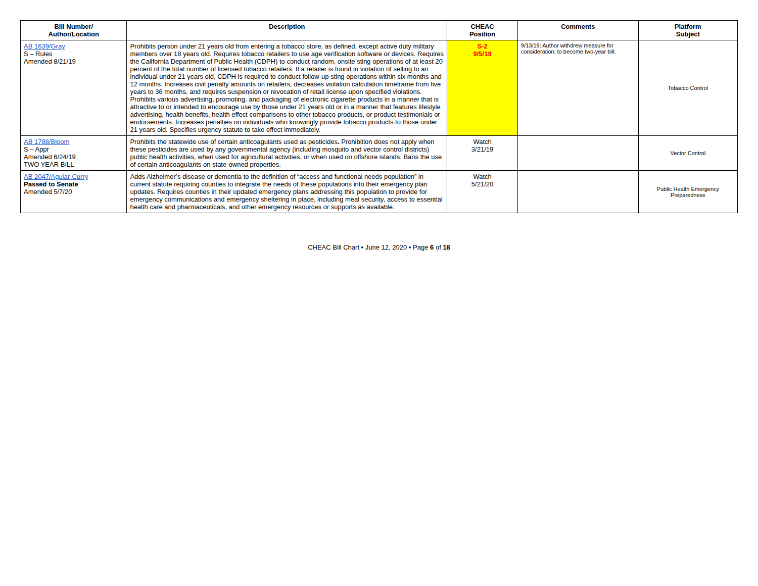| Bill Number/ Author/Location | Description | CHEAC Position | Comments | Platform Subject |
| --- | --- | --- | --- | --- |
| AB 1639/Gray S – Rules Amended 8/21/19 | Prohibits person under 21 years old from entering a tobacco store, as defined, except active duty military members over 18 years old. Requires tobacco retailers to use age verification software or devices. Requires the California Department of Public Health (CDPH) to conduct random, onsite sting operations of at least 20 percent of the total number of licensed tobacco retailers. If a retailer is found in violation of selling to an individual under 21 years old, CDPH is required to conduct follow-up sting operations within six months and 12 months. Increases civil penalty amounts on retailers, decreases violation calculation timeframe from five years to 36 months, and requires suspension or revocation of retail license upon specified violations. Prohibits various advertising, promoting, and packaging of electronic cigarette products in a manner that is attractive to or intended to encourage use by those under 21 years old or in a manner that features lifestyle advertising, health benefits, health effect comparisons to other tobacco products, or product testimonials or endorsements. Increases penalties on individuals who knowingly provide tobacco products to those under 21 years old. Specifies urgency statute to take effect immediately. | S-2 9/5/19 | 9/13/19: Author withdrew measure for consideration; to become two-year bill. | Tobacco Control |
| AB 1788/Bloom S – Appr Amended 6/24/19 TWO YEAR BILL | Prohibits the statewide use of certain anticoagulants used as pesticides . Prohibition does not apply when these pesticides are used by any governmental agency (including mosquito and vector control districts) public health activities, when used for agricultural activities, or when used on offshore islands. Bans the use of certain anticoagulants on state-owned properties. | Watch 3/21/19 | | Vector Control |
| AB 2047/Aguiar-Curry Passed to Senate Amended 5/7/20 | Adds Alzheimer’s disease or dementia to the definition of “access and functional needs population” in current statute requiring counties to integrate the needs of these populations into their emergency plan updates. Requires counties in their updated emergency plans addressing this population to provide for emergency communications and emergency sheltering in place, including meal security, access to essential health care and pharmaceuticals, and other emergency resources or supports as available. | Watch 5/21/20 | | Public Health Emergency Preparedness |
CHEAC Bill Chart ▪ June 12, 2020 ▪ Page 6 of 18